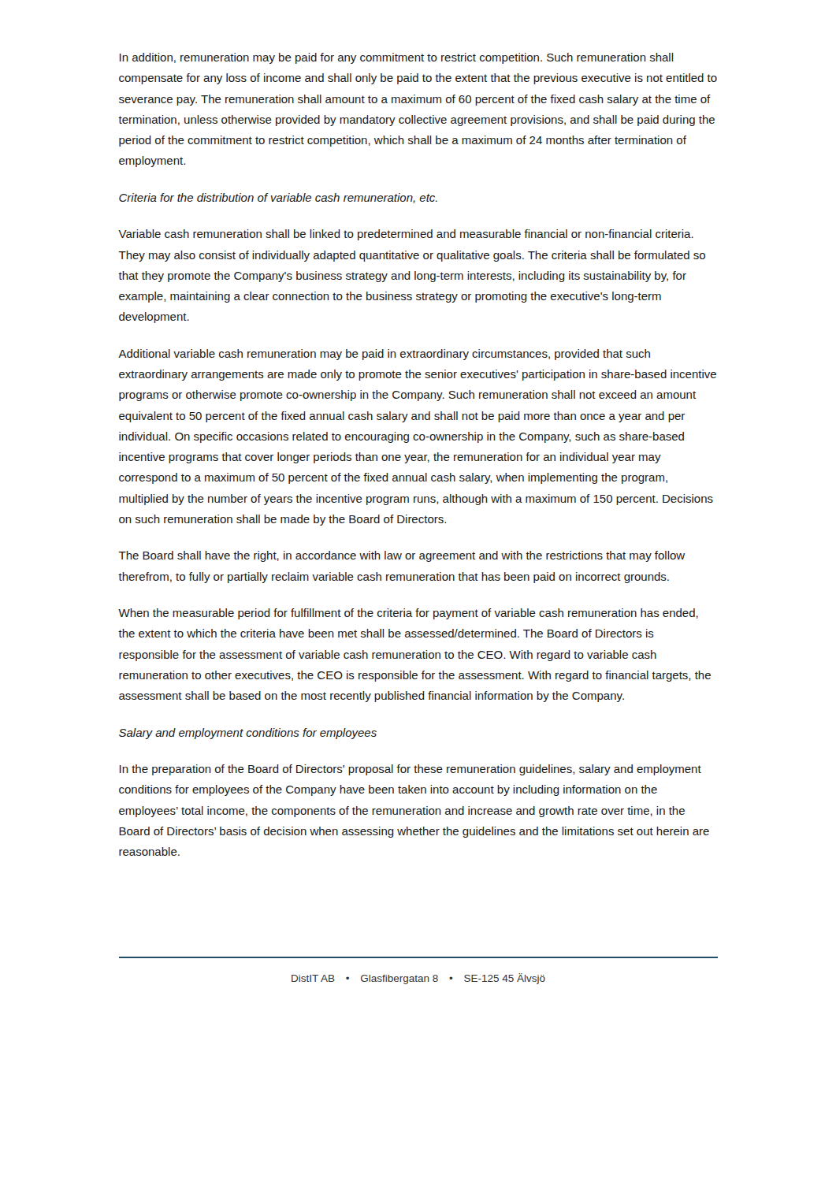In addition, remuneration may be paid for any commitment to restrict competition. Such remuneration shall compensate for any loss of income and shall only be paid to the extent that the previous executive is not entitled to severance pay. The remuneration shall amount to a maximum of 60 percent of the fixed cash salary at the time of termination, unless otherwise provided by mandatory collective agreement provisions, and shall be paid during the period of the commitment to restrict competition, which shall be a maximum of 24 months after termination of employment.
Criteria for the distribution of variable cash remuneration, etc.
Variable cash remuneration shall be linked to predetermined and measurable financial or non-financial criteria. They may also consist of individually adapted quantitative or qualitative goals. The criteria shall be formulated so that they promote the Company's business strategy and long-term interests, including its sustainability by, for example, maintaining a clear connection to the business strategy or promoting the executive's long-term development.
Additional variable cash remuneration may be paid in extraordinary circumstances, provided that such extraordinary arrangements are made only to promote the senior executives' participation in share-based incentive programs or otherwise promote co-ownership in the Company. Such remuneration shall not exceed an amount equivalent to 50 percent of the fixed annual cash salary and shall not be paid more than once a year and per individual. On specific occasions related to encouraging co-ownership in the Company, such as share-based incentive programs that cover longer periods than one year, the remuneration for an individual year may correspond to a maximum of 50 percent of the fixed annual cash salary, when implementing the program, multiplied by the number of years the incentive program runs, although with a maximum of 150 percent. Decisions on such remuneration shall be made by the Board of Directors.
The Board shall have the right, in accordance with law or agreement and with the restrictions that may follow therefrom, to fully or partially reclaim variable cash remuneration that has been paid on incorrect grounds.
When the measurable period for fulfillment of the criteria for payment of variable cash remuneration has ended, the extent to which the criteria have been met shall be assessed/determined. The Board of Directors is responsible for the assessment of variable cash remuneration to the CEO. With regard to variable cash remuneration to other executives, the CEO is responsible for the assessment. With regard to financial targets, the assessment shall be based on the most recently published financial information by the Company.
Salary and employment conditions for employees
In the preparation of the Board of Directors' proposal for these remuneration guidelines, salary and employment conditions for employees of the Company have been taken into account by including information on the employees’ total income, the components of the remuneration and increase and growth rate over time, in the Board of Directors’ basis of decision when assessing whether the guidelines and the limitations set out herein are reasonable.
DistIT AB • Glasfibergatan 8 • SE-125 45 Älvsjö